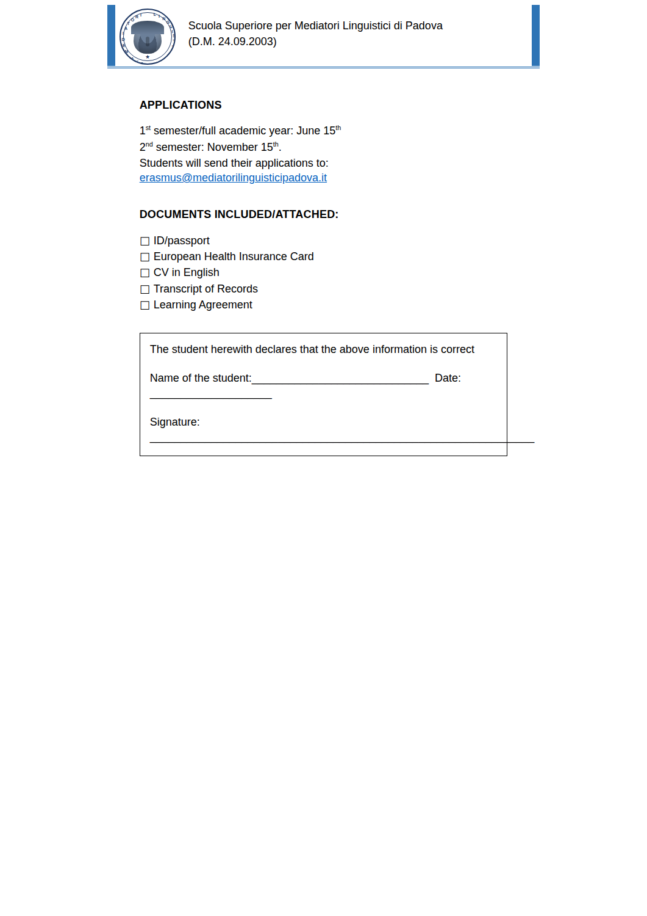M E D I A T O R I L I N G U I S T I C I P A D O V A
★
Scuola Superiore per Mediatori Linguistici di Padova
(D.M. 24.09.2003)
APPLICATIONS
1st semester/full academic year: June 15th
2nd semester: November 15th.
Students will send their applications to: erasmus@mediatorilinguisticipadova.it
DOCUMENTS INCLUDED/ATTACHED:
□ID/passport
□European Health Insurance Card
□CV in English
□Transcript of Records
□Learning Agreement
The student herewith declares that the above information is correct
Name of the student:_____________________________ Date: ____________________
Signature: _______________________________________________________________